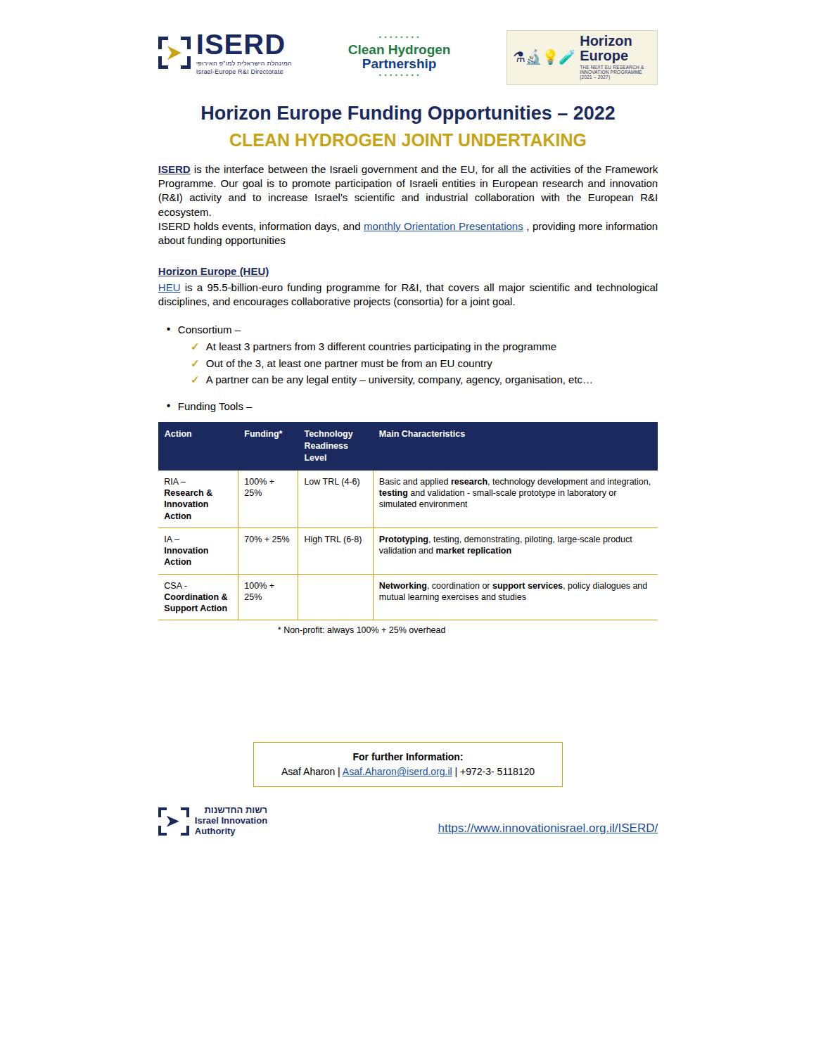ISERD
המינהלת הישראלית למו"פ האירופי
Israel-Europe R&I Directorate
• • • • • • • •
Clean Hydrogen
Partnership
• • • • • • • •
⚗🔬💡🧪
Horizon
Europe
THE NEXT EU RESEARCH & INNOVATION PROGRAMME (2021 – 2027)
Horizon Europe Funding Opportunities – 2022
CLEAN HYDROGEN JOINT UNDERTAKING
ISERD is the interface between the Israeli government and the EU, for all the activities of the Framework Programme. Our goal is to promote participation of Israeli entities in European research and innovation (R&I) activity and to increase Israel’s scientific and industrial collaboration with the European R&I ecosystem.
ISERD holds events, information days, and monthly Orientation Presentations , providing more information about funding opportunities
Horizon Europe (HEU)
HEU is a 95.5-billion-euro funding programme for R&I, that covers all major scientific and technological disciplines, and encourages collaborative projects (consortia) for a joint goal.
Consortium –
At least 3 partners from 3 different countries participating in the programme
Out of the 3, at least one partner must be from an EU country
A partner can be any legal entity – university, company, agency, organisation, etc…
Funding Tools –
| Action | Funding* | Technology Readiness Level | Main Characteristics |
| --- | --- | --- | --- |
| RIA – Research & Innovation Action | 100% + 25% | Low TRL (4-6) | Basic and applied research , technology development and integration, testing and validation - small-scale prototype in laboratory or simulated environment |
| IA – Innovation Action | 70% + 25% | High TRL (6-8) | Prototyping , testing, demonstrating, piloting, large-scale product validation and market replication |
| CSA - Coordination & Support Action | 100% + 25% | | Networking , coordination or support services , policy dialogues and mutual learning exercises and studies |
* Non-profit: always 100% + 25% overhead
For further Information:
Asaf Aharon | Asaf.Aharon@iserd.org.il | +972-3- 5118120
רשות החדשנות
Israel Innovation
Authority
https://www.innovationisrael.org.il/ISERD/